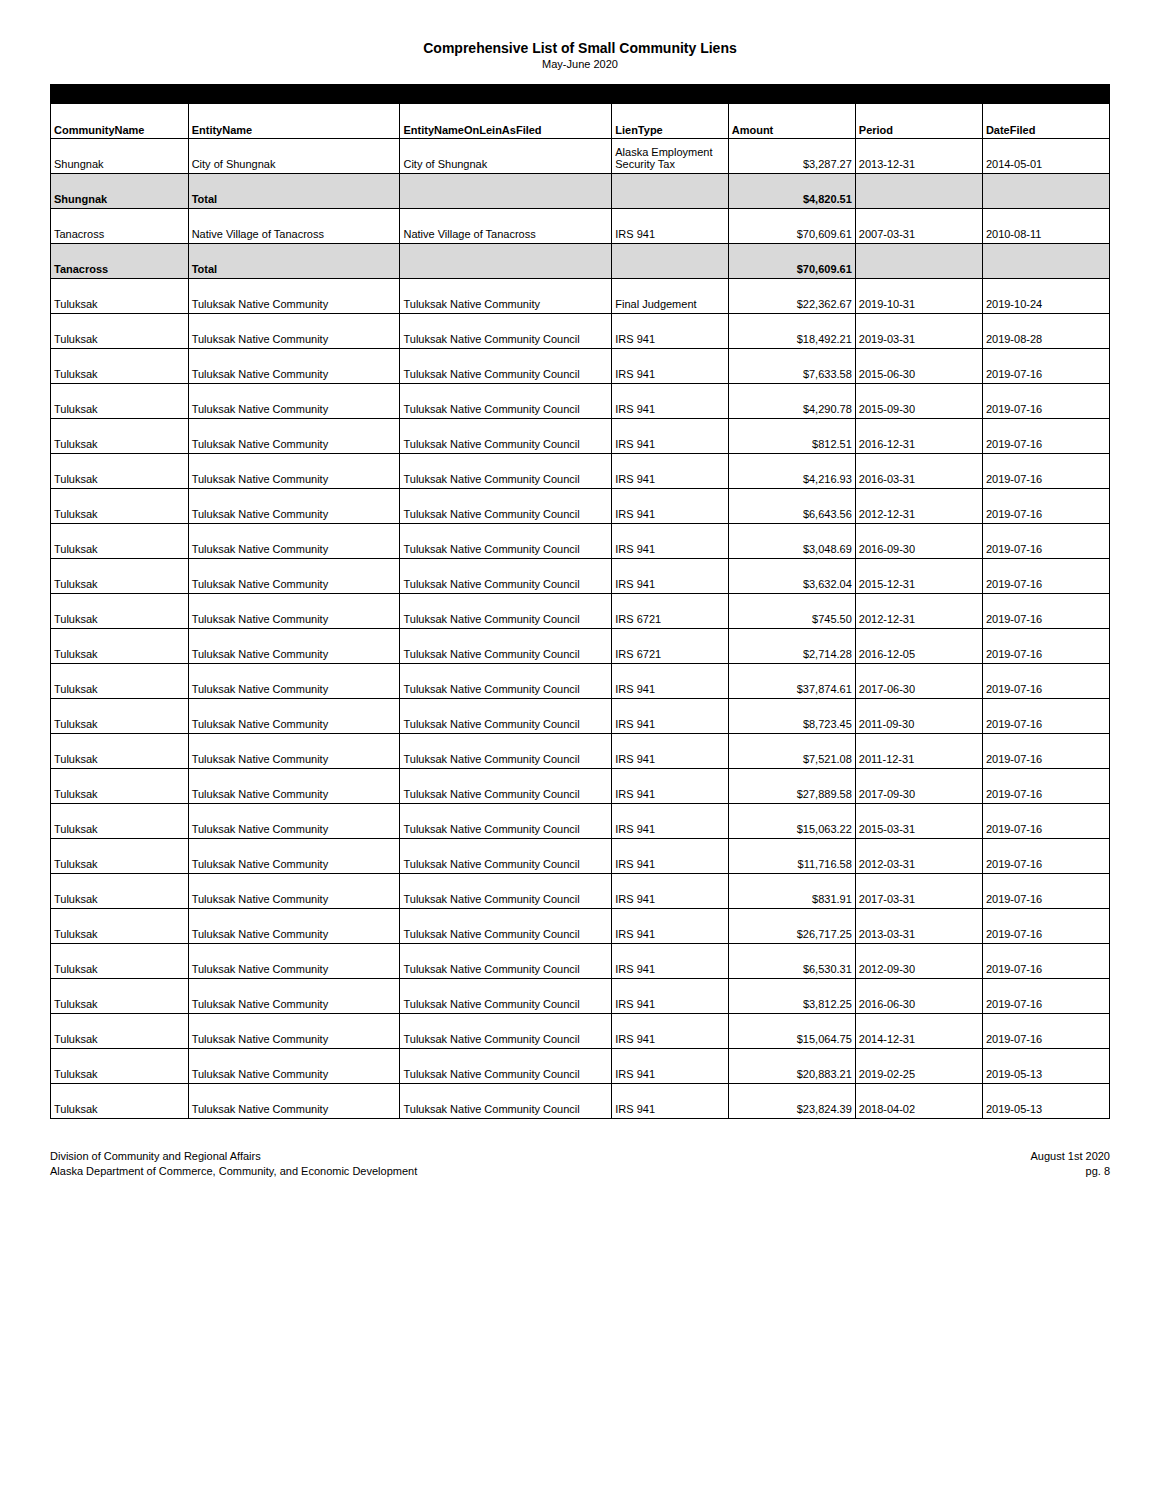Comprehensive List of Small Community Liens
May-June 2020
| CommunityName | EntityName | EntityNameOnLeinAsFiled | LienType | Amount | Period | DateFiled |
| --- | --- | --- | --- | --- | --- | --- |
| Shungnak | City of Shungnak | City of Shungnak | Alaska Employment Security Tax | $3,287.27 | 2013-12-31 | 2014-05-01 |
| Shungnak | Total | | | $4,820.51 | | |
| Tanacross | Native Village of Tanacross | Native Village of Tanacross | IRS 941 | $70,609.61 | 2007-03-31 | 2010-08-11 |
| Tanacross | Total | | | $70,609.61 | | |
| Tuluksak | Tuluksak Native Community | Tuluksak Native Community | Final Judgement | $22,362.67 | 2019-10-31 | 2019-10-24 |
| Tuluksak | Tuluksak Native Community | Tuluksak Native Community Council | IRS 941 | $18,492.21 | 2019-03-31 | 2019-08-28 |
| Tuluksak | Tuluksak Native Community | Tuluksak Native Community Council | IRS 941 | $7,633.58 | 2015-06-30 | 2019-07-16 |
| Tuluksak | Tuluksak Native Community | Tuluksak Native Community Council | IRS 941 | $4,290.78 | 2015-09-30 | 2019-07-16 |
| Tuluksak | Tuluksak Native Community | Tuluksak Native Community Council | IRS 941 | $812.51 | 2016-12-31 | 2019-07-16 |
| Tuluksak | Tuluksak Native Community | Tuluksak Native Community Council | IRS 941 | $4,216.93 | 2016-03-31 | 2019-07-16 |
| Tuluksak | Tuluksak Native Community | Tuluksak Native Community Council | IRS 941 | $6,643.56 | 2012-12-31 | 2019-07-16 |
| Tuluksak | Tuluksak Native Community | Tuluksak Native Community Council | IRS 941 | $3,048.69 | 2016-09-30 | 2019-07-16 |
| Tuluksak | Tuluksak Native Community | Tuluksak Native Community Council | IRS 941 | $3,632.04 | 2015-12-31 | 2019-07-16 |
| Tuluksak | Tuluksak Native Community | Tuluksak Native Community Council | IRS 6721 | $745.50 | 2012-12-31 | 2019-07-16 |
| Tuluksak | Tuluksak Native Community | Tuluksak Native Community Council | IRS 6721 | $2,714.28 | 2016-12-05 | 2019-07-16 |
| Tuluksak | Tuluksak Native Community | Tuluksak Native Community Council | IRS 941 | $37,874.61 | 2017-06-30 | 2019-07-16 |
| Tuluksak | Tuluksak Native Community | Tuluksak Native Community Council | IRS 941 | $8,723.45 | 2011-09-30 | 2019-07-16 |
| Tuluksak | Tuluksak Native Community | Tuluksak Native Community Council | IRS 941 | $7,521.08 | 2011-12-31 | 2019-07-16 |
| Tuluksak | Tuluksak Native Community | Tuluksak Native Community Council | IRS 941 | $27,889.58 | 2017-09-30 | 2019-07-16 |
| Tuluksak | Tuluksak Native Community | Tuluksak Native Community Council | IRS 941 | $15,063.22 | 2015-03-31 | 2019-07-16 |
| Tuluksak | Tuluksak Native Community | Tuluksak Native Community Council | IRS 941 | $11,716.58 | 2012-03-31 | 2019-07-16 |
| Tuluksak | Tuluksak Native Community | Tuluksak Native Community Council | IRS 941 | $831.91 | 2017-03-31 | 2019-07-16 |
| Tuluksak | Tuluksak Native Community | Tuluksak Native Community Council | IRS 941 | $26,717.25 | 2013-03-31 | 2019-07-16 |
| Tuluksak | Tuluksak Native Community | Tuluksak Native Community Council | IRS 941 | $6,530.31 | 2012-09-30 | 2019-07-16 |
| Tuluksak | Tuluksak Native Community | Tuluksak Native Community Council | IRS 941 | $3,812.25 | 2016-06-30 | 2019-07-16 |
| Tuluksak | Tuluksak Native Community | Tuluksak Native Community Council | IRS 941 | $15,064.75 | 2014-12-31 | 2019-07-16 |
| Tuluksak | Tuluksak Native Community | Tuluksak Native Community Council | IRS 941 | $20,883.21 | 2019-02-25 | 2019-05-13 |
| Tuluksak | Tuluksak Native Community | Tuluksak Native Community Council | IRS 941 | $23,824.39 | 2018-04-02 | 2019-05-13 |
Division of Community and Regional Affairs
Alaska Department of Commerce, Community, and Economic Development
August 1st 2020
pg. 8